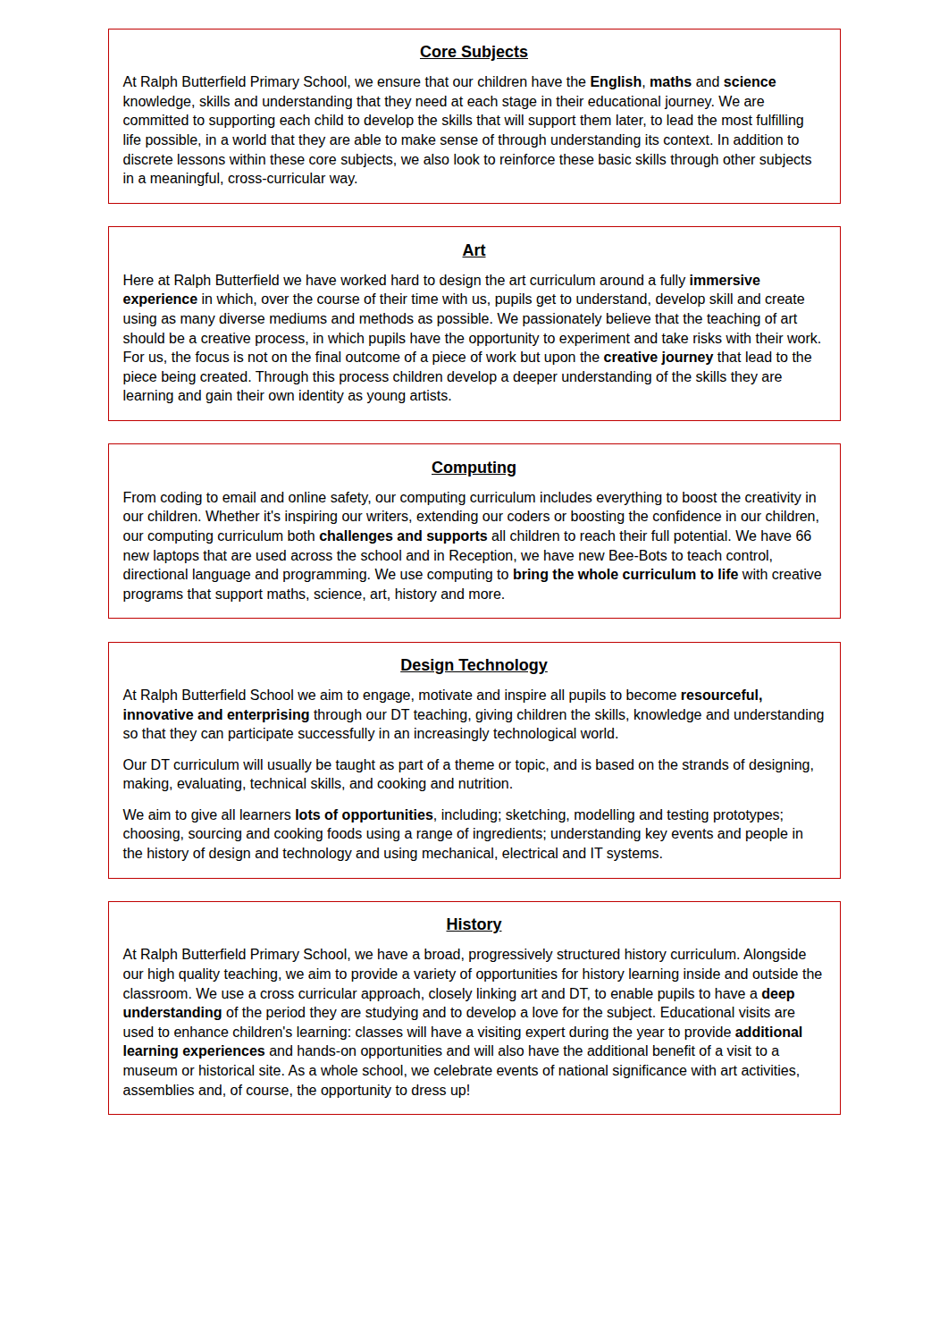Core Subjects
At Ralph Butterfield Primary School, we ensure that our children have the English, maths and science knowledge, skills and understanding that they need at each stage in their educational journey. We are committed to supporting each child to develop the skills that will support them later, to lead the most fulfilling life possible, in a world that they are able to make sense of through understanding its context. In addition to discrete lessons within these core subjects, we also look to reinforce these basic skills through other subjects in a meaningful, cross-curricular way.
Art
Here at Ralph Butterfield we have worked hard to design the art curriculum around a fully immersive experience in which, over the course of their time with us, pupils get to understand, develop skill and create using as many diverse mediums and methods as possible. We passionately believe that the teaching of art should be a creative process, in which pupils have the opportunity to experiment and take risks with their work. For us, the focus is not on the final outcome of a piece of work but upon the creative journey that lead to the piece being created. Through this process children develop a deeper understanding of the skills they are learning and gain their own identity as young artists.
Computing
From coding to email and online safety, our computing curriculum includes everything to boost the creativity in our children. Whether it's inspiring our writers, extending our coders or boosting the confidence in our children, our computing curriculum both challenges and supports all children to reach their full potential. We have 66 new laptops that are used across the school and in Reception, we have new Bee-Bots to teach control, directional language and programming. We use computing to bring the whole curriculum to life with creative programs that support maths, science, art, history and more.
Design Technology
At Ralph Butterfield School we aim to engage, motivate and inspire all pupils to become resourceful, innovative and enterprising through our DT teaching, giving children the skills, knowledge and understanding so that they can participate successfully in an increasingly technological world.
Our DT curriculum will usually be taught as part of a theme or topic, and is based on the strands of designing, making, evaluating, technical skills, and cooking and nutrition.
We aim to give all learners lots of opportunities, including; sketching, modelling and testing prototypes; choosing, sourcing and cooking foods using a range of ingredients; understanding key events and people in the history of design and technology and using mechanical, electrical and IT systems.
History
At Ralph Butterfield Primary School, we have a broad, progressively structured history curriculum. Alongside our high quality teaching, we aim to provide a variety of opportunities for history learning inside and outside the classroom. We use a cross curricular approach, closely linking art and DT, to enable pupils to have a deep understanding of the period they are studying and to develop a love for the subject. Educational visits are used to enhance children's learning: classes will have a visiting expert during the year to provide additional learning experiences and hands-on opportunities and will also have the additional benefit of a visit to a museum or historical site. As a whole school, we celebrate events of national significance with art activities, assemblies and, of course, the opportunity to dress up!